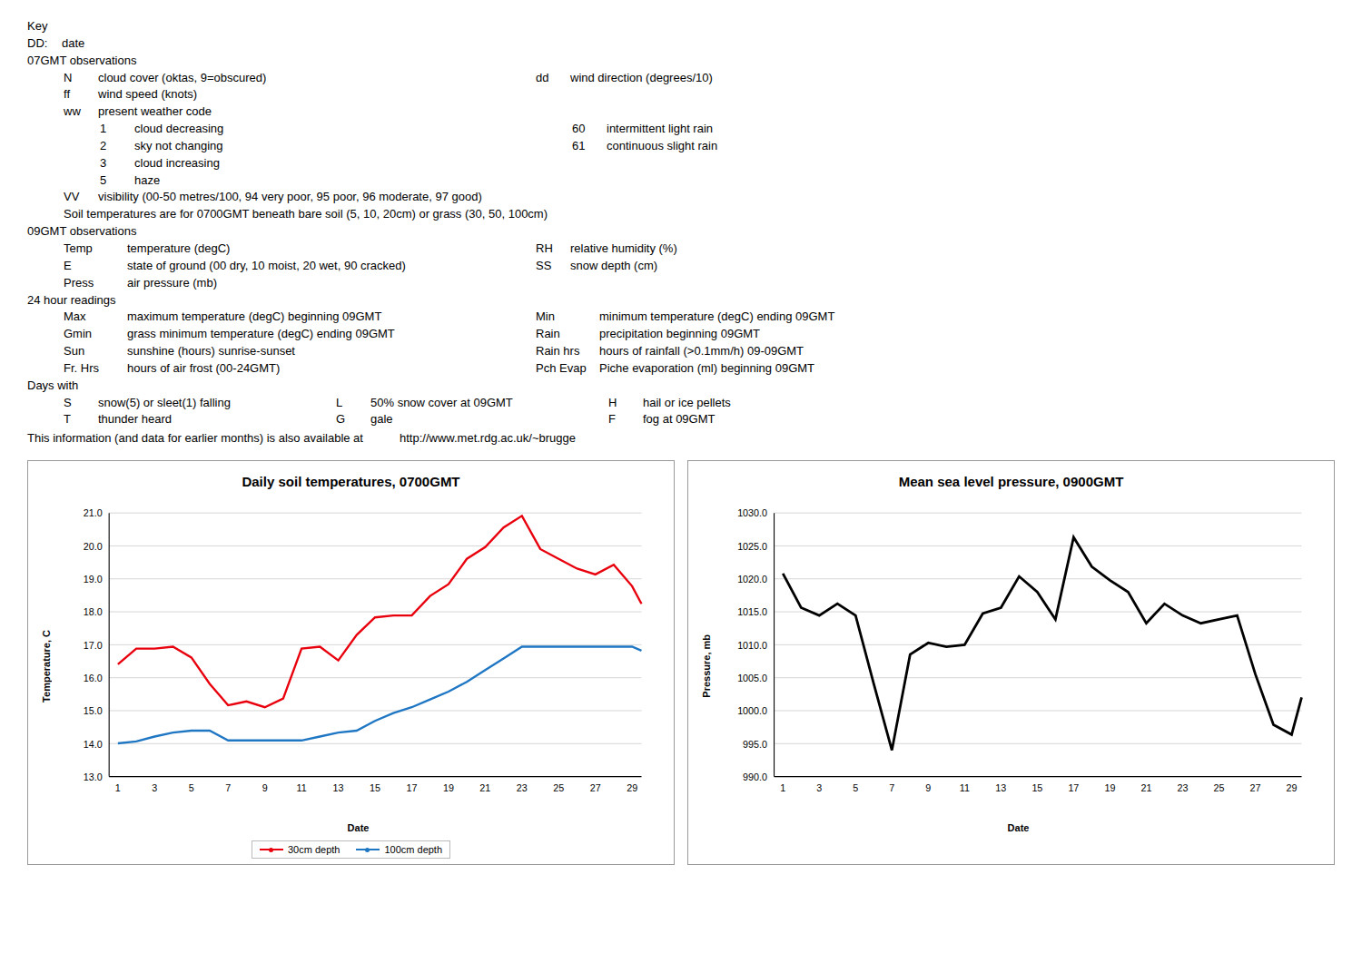Key
DD: date
07GMT observations
Ncloud cover (oktas, 9=obscured)
dd wind direction (degrees/10)
ff wind speed (knots)
ww present weather code
1 cloud decreasing
60 intermittent light rain
2 sky not changing
61 continuous slight rain
3 cloud increasing
5 haze
VV visibility (00-50 metres/100, 94 very poor, 95 poor, 96 moderate, 97 good)
Soil temperatures are for 0700GMT beneath bare soil (5, 10, 20cm) or grass (30, 50, 100cm)
09GMT observations
Temp temperature (degC)
RH relative humidity (%)
Estate of ground (00 dry, 10 moist, 20 wet, 90 cracked)
SS snow depth (cm)
Press air pressure (mb)
24 hour readings
Max maximum temperature (degC) beginning 09GMT
Min minimum temperature (degC) ending 09GMT
Gmin grass minimum temperature (degC) ending 09GMT
Rain precipitation beginning 09GMT
Sun sunshine (hours) sunrise-sunset
Rain hrs hours of rainfall (>0.1mm/h) 09-09GMT
Fr. Hrs hours of air frost (00-24GMT)
Pch Evap Piche evaporation (ml) beginning 09GMT
Days with
Ssnow(5) or sleet(1) falling
L 50% snow cover at 09GMT
Hhail or ice pellets
Tthunder heard
Ggale
Ffog at 09GMT
This information (and data for earlier months) is also available at http://www.met.rdg.ac.uk/~brugge
Daily soil temperatures, 0700GMT
Temperature, C
13.0 14.0 15.0 16.0 17.0 18.0 19.0 20.0 21.0 1 3 5 7 9 11 13 15 17 19 21 23 25 27 29
Date
30cm depth
100cm depth
Mean sea level pressure, 0900GMT
Pressure, mb
990.0 995.0 1000.0 1005.0 1010.0 1015.0 1020.0 1025.0 1030.0 1 3 5 7 9 11 13 15 17 19 21 23 25 27 29
Date